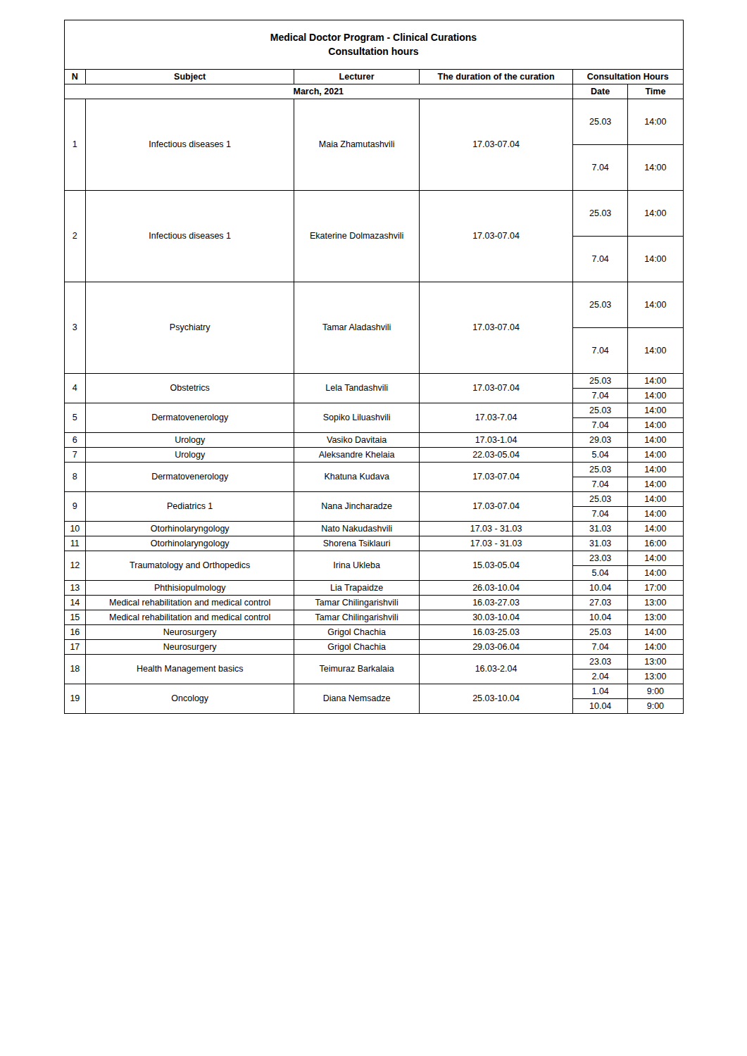| Medical Doctor Program - Clinical Curations Consultation hours |
| N | Subject | Lecturer | The duration of the curation | Consultation Hours |
| March, 2021 | Date | Time |
| 1 | Infectious diseases 1 | Maia Zhamutashvili | 17.03-07.04 | 25.03 | 14:00 |
| 7.04 | 14:00 |
| 2 | Infectious diseases 1 | Ekaterine Dolmazashvili | 17.03-07.04 | 25.03 | 14:00 |
| 7.04 | 14:00 |
| 3 | Psychiatry | Tamar Aladashvili | 17.03-07.04 | 25.03 | 14:00 |
| 7.04 | 14:00 |
| 4 | Obstetrics | Lela Tandashvili | 17.03-07.04 | 25.03 | 14:00 |
| 7.04 | 14:00 |
| 5 | Dermatovenerology | Sopiko Liluashvili | 17.03-7.04 | 25.03 | 14:00 |
| 7.04 | 14:00 |
| 6 | Urology | Vasiko Davitaia | 17.03-1.04 | 29.03 | 14:00 |
| 7 | Urology | Aleksandre Khelaia | 22.03-05.04 | 5.04 | 14:00 |
| 8 | Dermatovenerology | Khatuna Kudava | 17.03-07.04 | 25.03 | 14:00 |
| 7.04 | 14:00 |
| 9 | Pediatrics 1 | Nana Jincharadze | 17.03-07.04 | 25.03 | 14:00 |
| 7.04 | 14:00 |
| 10 | Otorhinolaryngology | Nato Nakudashvili | 17.03 - 31.03 | 31.03 | 14:00 |
| 11 | Otorhinolaryngology | Shorena Tsiklauri | 17.03 - 31.03 | 31.03 | 16:00 |
| 12 | Traumatology and Orthopedics | Irina Ukleba | 15.03-05.04 | 23.03 | 14:00 |
| 5.04 | 14:00 |
| 13 | Phthisiopulmology | Lia Trapaidze | 26.03-10.04 | 10.04 | 17:00 |
| 14 | Medical rehabilitation and medical control | Tamar Chilingarishvili | 16.03-27.03 | 27.03 | 13:00 |
| 15 | Medical rehabilitation and medical control | Tamar Chilingarishvili | 30.03-10.04 | 10.04 | 13:00 |
| 16 | Neurosurgery | Grigol Chachia | 16.03-25.03 | 25.03 | 14:00 |
| 17 | Neurosurgery | Grigol Chachia | 29.03-06.04 | 7.04 | 14:00 |
| 18 | Health Management basics | Teimuraz Barkalaia | 16.03-2.04 | 23.03 | 13:00 |
| 2.04 | 13:00 |
| 19 | Oncology | Diana Nemsadze | 25.03-10.04 | 1.04 | 9:00 |
| 10.04 | 9:00 |